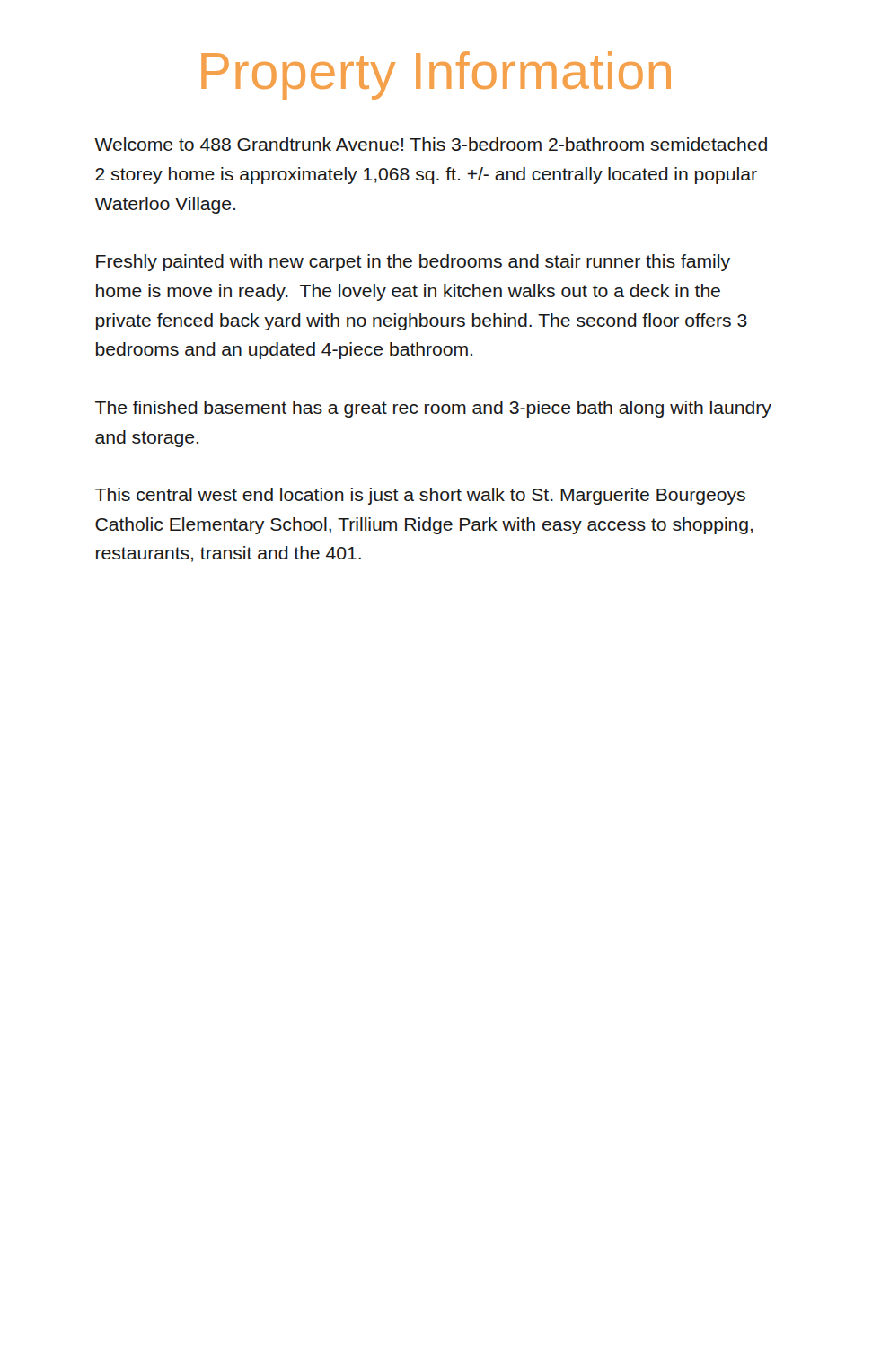Property Information
Welcome to 488 Grandtrunk Avenue! This 3-bedroom 2-bathroom semidetached 2 storey home is approximately 1,068 sq. ft. +/- and centrally located in popular Waterloo Village.
Freshly painted with new carpet in the bedrooms and stair runner this family home is move in ready. The lovely eat in kitchen walks out to a deck in the private fenced back yard with no neighbours behind. The second floor offers 3 bedrooms and an updated 4-piece bathroom.
The finished basement has a great rec room and 3-piece bath along with laundry and storage.
This central west end location is just a short walk to St. Marguerite Bourgeoys Catholic Elementary School, Trillium Ridge Park with easy access to shopping, restaurants, transit and the 401.